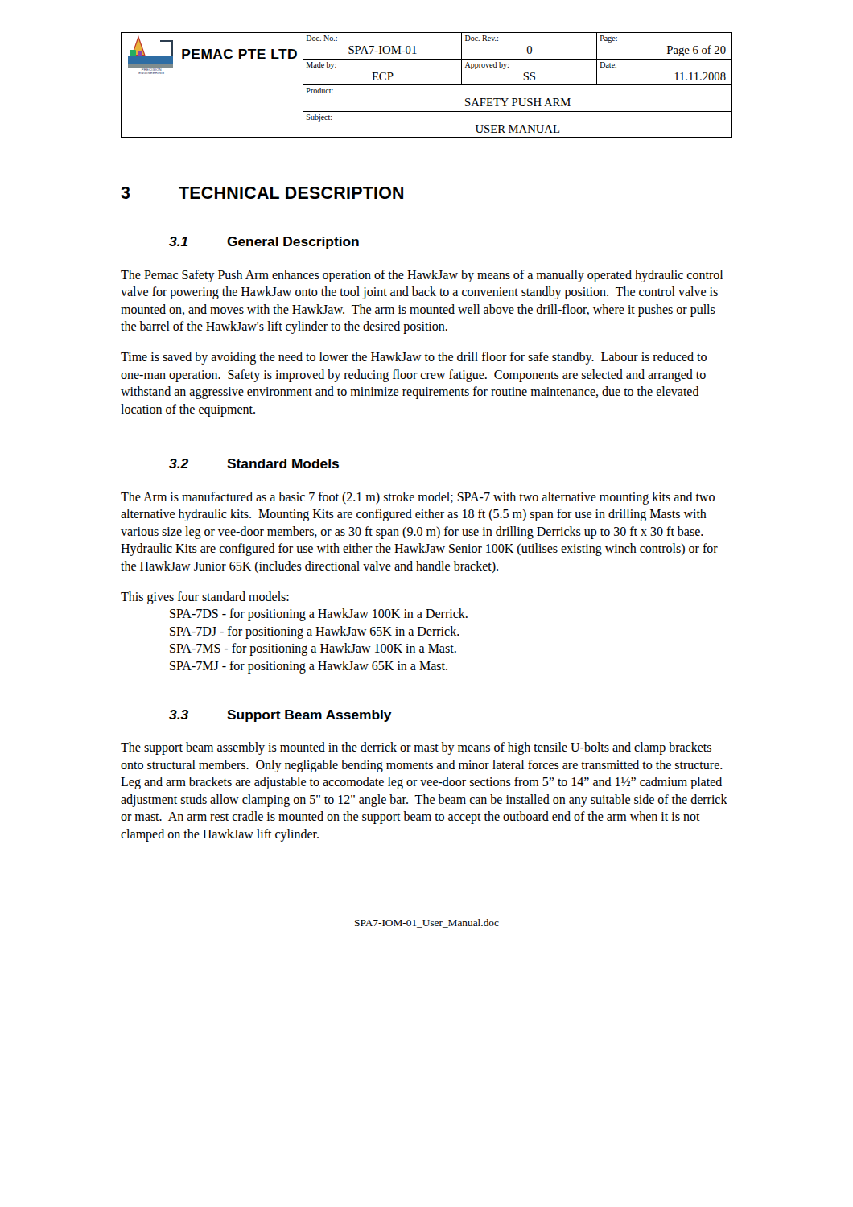| PRECISION ENGINEERING PEMAC PTE LTD | Doc. No.: SPA7-IOM-01 | Doc. Rev.: 0 | Page: Page 6 of 20 |
| Made by: ECP | Approved by: SS | Date. 11.11.2008 |
| Product: SAFETY PUSH ARM |
| Subject: USER MANUAL |
3 TECHNICAL DESCRIPTION
3.1 General Description
The Pemac Safety Push Arm enhances operation of the HawkJaw by means of a manually operated hydraulic control valve for powering the HawkJaw onto the tool joint and back to a convenient standby position. The control valve is mounted on, and moves with the HawkJaw. The arm is mounted well above the drill-floor, where it pushes or pulls the barrel of the HawkJaw's lift cylinder to the desired position.
Time is saved by avoiding the need to lower the HawkJaw to the drill floor for safe standby. Labour is reduced to one-man operation. Safety is improved by reducing floor crew fatigue. Components are selected and arranged to withstand an aggressive environment and to minimize requirements for routine maintenance, due to the elevated location of the equipment.
3.2 Standard Models
The Arm is manufactured as a basic 7 foot (2.1 m) stroke model; SPA-7 with two alternative mounting kits and two alternative hydraulic kits. Mounting Kits are configured either as 18 ft (5.5 m) span for use in drilling Masts with various size leg or vee-door members, or as 30 ft span (9.0 m) for use in drilling Derricks up to 30 ft x 30 ft base. Hydraulic Kits are configured for use with either the HawkJaw Senior 100K (utilises existing winch controls) or for the HawkJaw Junior 65K (includes directional valve and handle bracket).
This gives four standard models:
SPA-7DS - for positioning a HawkJaw 100K in a Derrick.
SPA-7DJ - for positioning a HawkJaw 65K in a Derrick.
SPA-7MS - for positioning a HawkJaw 100K in a Mast.
SPA-7MJ - for positioning a HawkJaw 65K in a Mast.
3.3 Support Beam Assembly
The support beam assembly is mounted in the derrick or mast by means of high tensile U-bolts and clamp brackets onto structural members. Only negligable bending moments and minor lateral forces are transmitted to the structure. Leg and arm brackets are adjustable to accomodate leg or vee-door sections from 5” to 14” and 1½” cadmium plated adjustment studs allow clamping on 5" to 12" angle bar. The beam can be installed on any suitable side of the derrick or mast. An arm rest cradle is mounted on the support beam to accept the outboard end of the arm when it is not clamped on the HawkJaw lift cylinder.
SPA7-IOM-01_User_Manual.doc